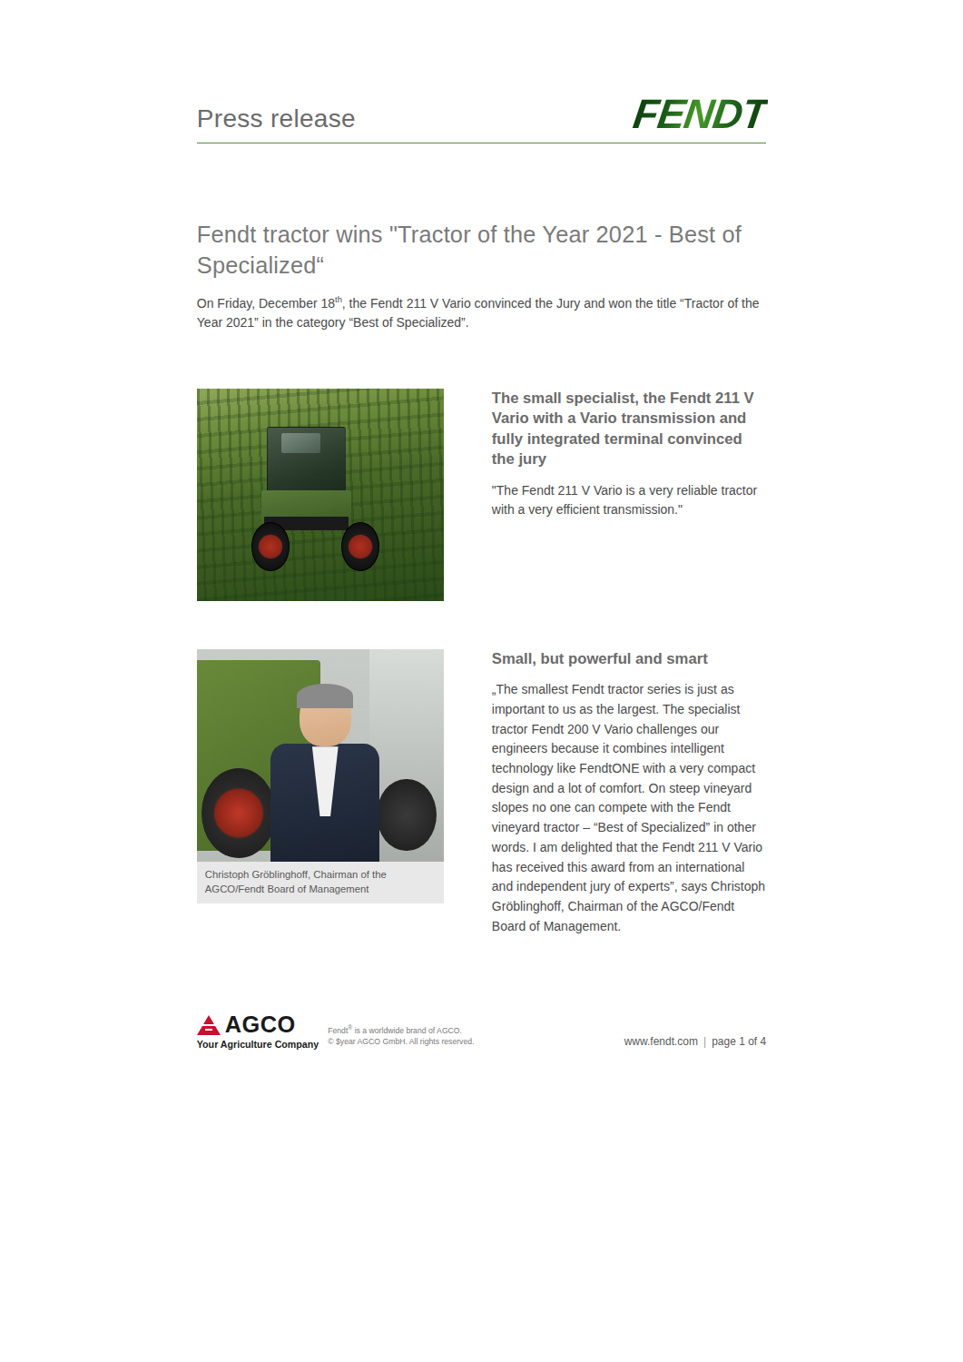Press release
FENDT
Fendt tractor wins "Tractor of the Year 2021 - Best of Specialized“
On Friday, December 18th, the Fendt 211 V Vario convinced the Jury and won the title “Tractor of the Year 2021” in the category “Best of Specialized”.
The small specialist, the Fendt 211 V Vario with a Vario transmission and fully integrated terminal convinced the jury
"The Fendt 211 V Vario is a very reliable tractor with a very efficient transmission."
Christoph Gröblinghoff, Chairman of the AGCO/Fendt Board of Management
Small, but powerful and smart
„The smallest Fendt tractor series is just as important to us as the largest. The specialist tractor Fendt 200 V Vario challenges our engineers because it combines intelligent technology like FendtONE with a very compact design and a lot of comfort. On steep vineyard slopes no one can compete with the Fendt vineyard tractor – “Best of Specialized” in other words. I am delighted that the Fendt 211 V Vario has received this award from an international and independent jury of experts”, says Christoph Gröblinghoff, Chairman of the AGCO/Fendt Board of Management.
AGCO
Your Agriculture Company
Fendt® is a worldwide brand of AGCO.
© $year AGCO GmbH. All rights reserved.
www.fendt.com|page 1 of 4